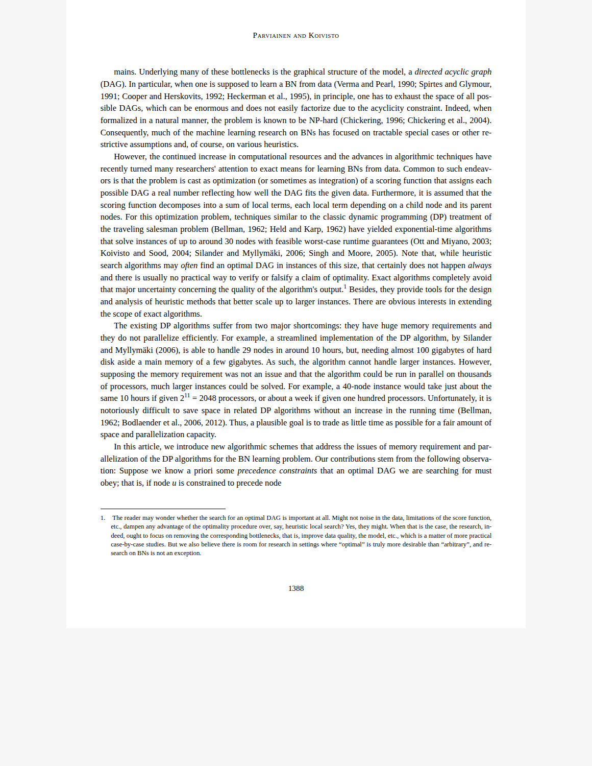Parviainen and Koivisto
mains. Underlying many of these bottlenecks is the graphical structure of the model, a directed acyclic graph (DAG). In particular, when one is supposed to learn a BN from data (Verma and Pearl, 1990; Spirtes and Glymour, 1991; Cooper and Herskovits, 1992; Heckerman et al., 1995), in principle, one has to exhaust the space of all possible DAGs, which can be enormous and does not easily factorize due to the acyclicity constraint. Indeed, when formalized in a natural manner, the problem is known to be NP-hard (Chickering, 1996; Chickering et al., 2004). Consequently, much of the machine learning research on BNs has focused on tractable special cases or other restrictive assumptions and, of course, on various heuristics.
However, the continued increase in computational resources and the advances in algorithmic techniques have recently turned many researchers' attention to exact means for learning BNs from data. Common to such endeavors is that the problem is cast as optimization (or sometimes as integration) of a scoring function that assigns each possible DAG a real number reflecting how well the DAG fits the given data. Furthermore, it is assumed that the scoring function decomposes into a sum of local terms, each local term depending on a child node and its parent nodes. For this optimization problem, techniques similar to the classic dynamic programming (DP) treatment of the traveling salesman problem (Bellman, 1962; Held and Karp, 1962) have yielded exponential-time algorithms that solve instances of up to around 30 nodes with feasible worst-case runtime guarantees (Ott and Miyano, 2003; Koivisto and Sood, 2004; Silander and Myllymäki, 2006; Singh and Moore, 2005). Note that, while heuristic search algorithms may often find an optimal DAG in instances of this size, that certainly does not happen always and there is usually no practical way to verify or falsify a claim of optimality. Exact algorithms completely avoid that major uncertainty concerning the quality of the algorithm's output.1 Besides, they provide tools for the design and analysis of heuristic methods that better scale up to larger instances. There are obvious interests in extending the scope of exact algorithms.
The existing DP algorithms suffer from two major shortcomings: they have huge memory requirements and they do not parallelize efficiently. For example, a streamlined implementation of the DP algorithm, by Silander and Myllymäki (2006), is able to handle 29 nodes in around 10 hours, but, needing almost 100 gigabytes of hard disk aside a main memory of a few gigabytes. As such, the algorithm cannot handle larger instances. However, supposing the memory requirement was not an issue and that the algorithm could be run in parallel on thousands of processors, much larger instances could be solved. For example, a 40-node instance would take just about the same 10 hours if given 211 = 2048 processors, or about a week if given one hundred processors. Unfortunately, it is notoriously difficult to save space in related DP algorithms without an increase in the running time (Bellman, 1962; Bodlaender et al., 2006, 2012). Thus, a plausible goal is to trade as little time as possible for a fair amount of space and parallelization capacity.
In this article, we introduce new algorithmic schemes that address the issues of memory requirement and parallelization of the DP algorithms for the BN learning problem. Our contributions stem from the following observation: Suppose we know a priori some precedence constraints that an optimal DAG we are searching for must obey; that is, if node u is constrained to precede node
1. The reader may wonder whether the search for an optimal DAG is important at all. Might not noise in the data, limitations of the score function, etc., dampen any advantage of the optimality procedure over, say, heuristic local search? Yes, they might. When that is the case, the research, indeed, ought to focus on removing the corresponding bottlenecks, that is, improve data quality, the model, etc., which is a matter of more practical case-by-case studies. But we also believe there is room for research in settings where “optimal” is truly more desirable than “arbitrary”, and research on BNs is not an exception.
1388